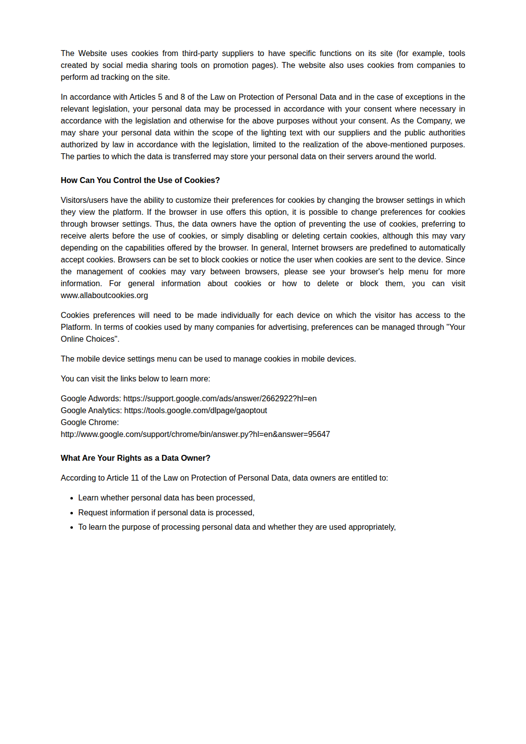The Website uses cookies from third-party suppliers to have specific functions on its site (for example, tools created by social media sharing tools on promotion pages). The website also uses cookies from companies to perform ad tracking on the site.
In accordance with Articles 5 and 8 of the Law on Protection of Personal Data and in the case of exceptions in the relevant legislation, your personal data may be processed in accordance with your consent where necessary in accordance with the legislation and otherwise for the above purposes without your consent. As the Company, we may share your personal data within the scope of the lighting text with our suppliers and the public authorities authorized by law in accordance with the legislation, limited to the realization of the above-mentioned purposes. The parties to which the data is transferred may store your personal data on their servers around the world.
How Can You Control the Use of Cookies?
Visitors/users have the ability to customize their preferences for cookies by changing the browser settings in which they view the platform. If the browser in use offers this option, it is possible to change preferences for cookies through browser settings. Thus, the data owners have the option of preventing the use of cookies, preferring to receive alerts before the use of cookies, or simply disabling or deleting certain cookies, although this may vary depending on the capabilities offered by the browser. In general, Internet browsers are predefined to automatically accept cookies. Browsers can be set to block cookies or notice the user when cookies are sent to the device. Since the management of cookies may vary between browsers, please see your browser's help menu for more information. For general information about cookies or how to delete or block them, you can visit www.allaboutcookies.org
Cookies preferences will need to be made individually for each device on which the visitor has access to the Platform. In terms of cookies used by many companies for advertising, preferences can be managed through "Your Online Choices".
The mobile device settings menu can be used to manage cookies in mobile devices.
You can visit the links below to learn more:
Google Adwords: https://support.google.com/ads/answer/2662922?hl=en
Google Analytics: https://tools.google.com/dlpage/gaoptout
Google Chrome:
http://www.google.com/support/chrome/bin/answer.py?hl=en&answer=95647
What Are Your Rights as a Data Owner?
According to Article 11 of the Law on Protection of Personal Data, data owners are entitled to:
Learn whether personal data has been processed,
Request information if personal data is processed,
To learn the purpose of processing personal data and whether they are used appropriately,